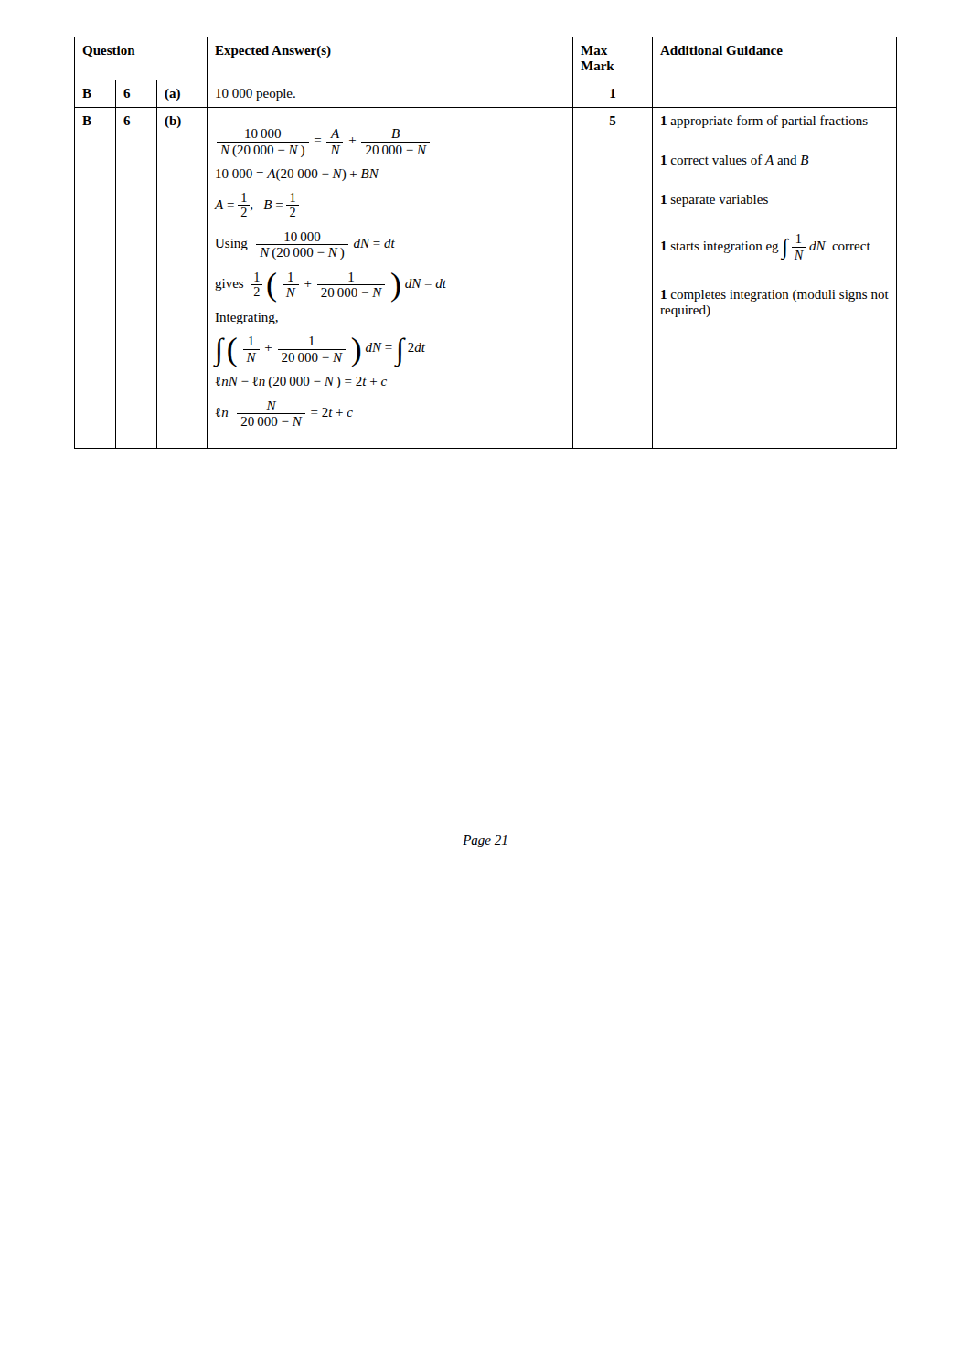| Question | Expected Answer(s) | Max Mark | Additional Guidance |
| --- | --- | --- | --- |
| B | 6 | (a) | 10 000 people. | 1 | |
| B | 6 | (b) | 10 000 N (20 000 − N ) = A N + B 20 000 − N 10 000 = A (20 000 − N ) + BN A = 1 2 , B = 1 2 Using 10 000 N (20 000 − N ) dN = dt gives 1 2 ( 1 N + 1 20 000 − N ) dN = dt Integrating, ∫ ( 1 N + 1 20 000 − N ) dN = ∫ 2 dt ℓ nN − ℓ n (20 000 − N ) = 2 t + c ℓ n N 20 000 − N = 2 t + c | 5 | 1 appropriate form of partial fractions 1 correct values of A and B 1 separate variables 1 starts integration eg ∫ 1 N dN correct 1 completes integration (moduli signs not required) |
Page 21